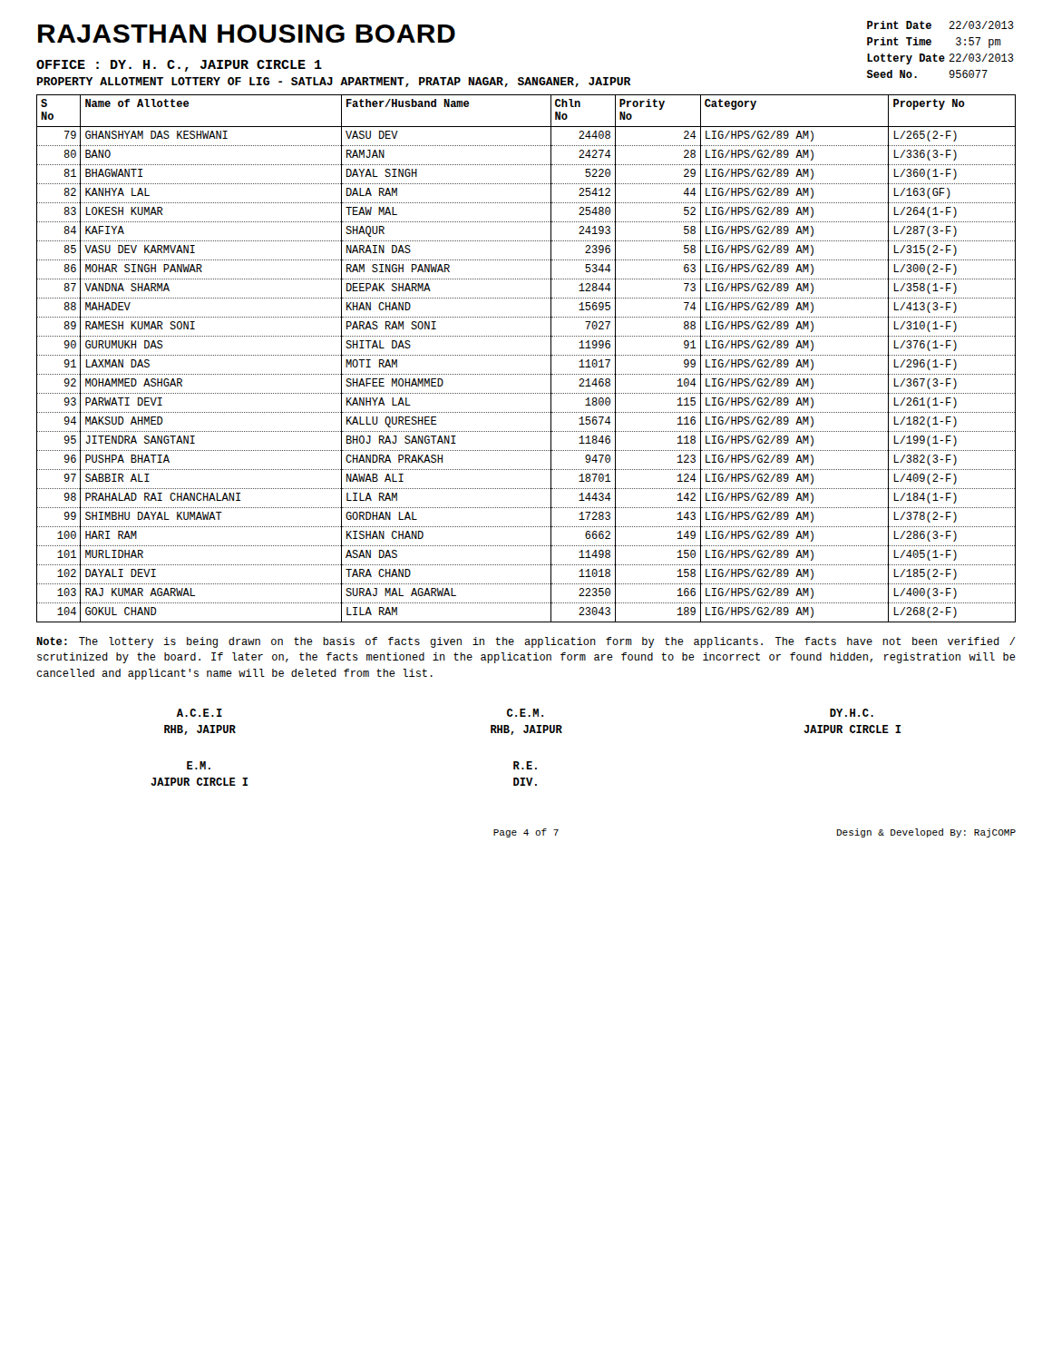RAJASTHAN HOUSING BOARD
| Print Date | 22/03/2013 |
| Print Time | 3:57 pm |
| Lottery Date | 22/03/2013 |
| Seed No. | 956077 |
OFFICE : DY. H. C., JAIPUR CIRCLE 1
PROPERTY ALLOTMENT LOTTERY OF LIG - SATLAJ APARTMENT, PRATAP NAGAR, SANGANER, JAIPUR
| S No | Name of Allottee | Father/Husband Name | Chln No | Prority No | Category | Property No |
| --- | --- | --- | --- | --- | --- | --- |
| 79 | GHANSHYAM DAS KESHWANI | VASU DEV | 24408 | 24 | LIG/HPS/G2/89 AM) | L/265(2-F) |
| 80 | BANO | RAMJAN | 24274 | 28 | LIG/HPS/G2/89 AM) | L/336(3-F) |
| 81 | BHAGWANTI | DAYAL SINGH | 5220 | 29 | LIG/HPS/G2/89 AM) | L/360(1-F) |
| 82 | KANHYA LAL | DALA RAM | 25412 | 44 | LIG/HPS/G2/89 AM) | L/163(GF) |
| 83 | LOKESH KUMAR | TEAW MAL | 25480 | 52 | LIG/HPS/G2/89 AM) | L/264(1-F) |
| 84 | KAFIYA | SHAQUR | 24193 | 58 | LIG/HPS/G2/89 AM) | L/287(3-F) |
| 85 | VASU DEV KARMVANI | NARAIN DAS | 2396 | 58 | LIG/HPS/G2/89 AM) | L/315(2-F) |
| 86 | MOHAR SINGH PANWAR | RAM SINGH PANWAR | 5344 | 63 | LIG/HPS/G2/89 AM) | L/300(2-F) |
| 87 | VANDNA SHARMA | DEEPAK SHARMA | 12844 | 73 | LIG/HPS/G2/89 AM) | L/358(1-F) |
| 88 | MAHADEV | KHAN CHAND | 15695 | 74 | LIG/HPS/G2/89 AM) | L/413(3-F) |
| 89 | RAMESH KUMAR SONI | PARAS RAM SONI | 7027 | 88 | LIG/HPS/G2/89 AM) | L/310(1-F) |
| 90 | GURUMUKH DAS | SHITAL DAS | 11996 | 91 | LIG/HPS/G2/89 AM) | L/376(1-F) |
| 91 | LAXMAN DAS | MOTI RAM | 11017 | 99 | LIG/HPS/G2/89 AM) | L/296(1-F) |
| 92 | MOHAMMED ASHGAR | SHAFEE MOHAMMED | 21468 | 104 | LIG/HPS/G2/89 AM) | L/367(3-F) |
| 93 | PARWATI DEVI | KANHYA LAL | 1800 | 115 | LIG/HPS/G2/89 AM) | L/261(1-F) |
| 94 | MAKSUD AHMED | KALLU QURESHEE | 15674 | 116 | LIG/HPS/G2/89 AM) | L/182(1-F) |
| 95 | JITENDRA SANGTANI | BHOJ RAJ SANGTANI | 11846 | 118 | LIG/HPS/G2/89 AM) | L/199(1-F) |
| 96 | PUSHPA BHATIA | CHANDRA PRAKASH | 9470 | 123 | LIG/HPS/G2/89 AM) | L/382(3-F) |
| 97 | SABBIR ALI | NAWAB ALI | 18701 | 124 | LIG/HPS/G2/89 AM) | L/409(2-F) |
| 98 | PRAHALAD RAI CHANCHALANI | LILA RAM | 14434 | 142 | LIG/HPS/G2/89 AM) | L/184(1-F) |
| 99 | SHIMBHU DAYAL KUMAWAT | GORDHAN LAL | 17283 | 143 | LIG/HPS/G2/89 AM) | L/378(2-F) |
| 100 | HARI RAM | KISHAN CHAND | 6662 | 149 | LIG/HPS/G2/89 AM) | L/286(3-F) |
| 101 | MURLIDHAR | ASAN DAS | 11498 | 150 | LIG/HPS/G2/89 AM) | L/405(1-F) |
| 102 | DAYALI DEVI | TARA CHAND | 11018 | 158 | LIG/HPS/G2/89 AM) | L/185(2-F) |
| 103 | RAJ KUMAR AGARWAL | SURAJ MAL AGARWAL | 22350 | 166 | LIG/HPS/G2/89 AM) | L/400(3-F) |
| 104 | GOKUL CHAND | LILA RAM | 23043 | 189 | LIG/HPS/G2/89 AM) | L/268(2-F) |
Note: The lottery is being drawn on the basis of facts given in the application form by the applicants. The facts have not been verified / scrutinized by the board. If later on, the facts mentioned in the application form are found to be incorrect or found hidden, registration will be cancelled and applicant's name will be deleted from the list.
| A.C.E.I | C.E.M. | DY.H.C. |
| RHB, JAIPUR | RHB, JAIPUR | JAIPUR CIRCLE I |
| E.M. | R.E. | |
| JAIPUR CIRCLE I | DIV. | |
Page 4 of 7 Design & Developed By: RajCOMP